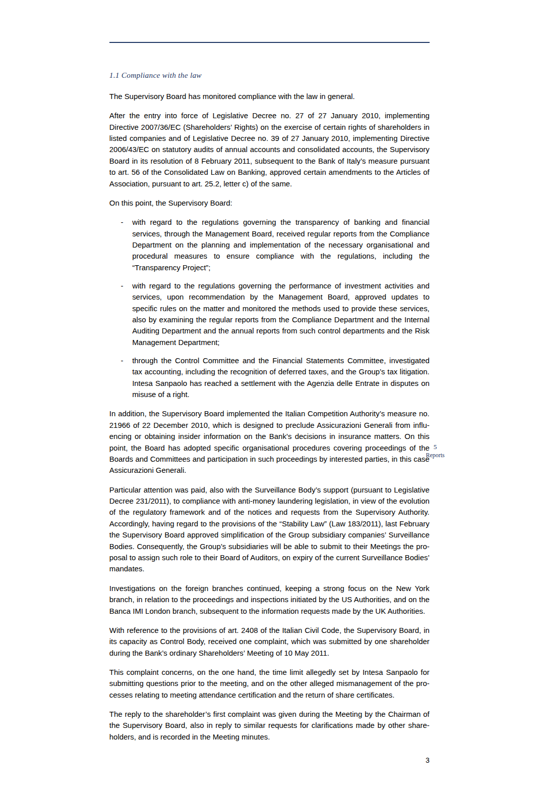1.1 Compliance with the law
The Supervisory Board has monitored compliance with the law in general.
After the entry into force of Legislative Decree no. 27 of 27 January 2010, implementing Directive 2007/36/EC (Shareholders’ Rights) on the exercise of certain rights of shareholders in listed companies and of Legislative Decree no. 39 of 27 January 2010, implementing Directive 2006/43/EC on statutory audits of annual accounts and consolidated accounts, the Supervisory Board in its resolution of 8 February 2011, subsequent to the Bank of Italy’s measure pursuant to art. 56 of the Consolidated Law on Banking, approved certain amendments to the Articles of Association, pursuant to art. 25.2, letter c) of the same.
On this point, the Supervisory Board:
with regard to the regulations governing the transparency of banking and financial services, through the Management Board, received regular reports from the Compliance Department on the planning and implementation of the necessary organisational and procedural measures to ensure compliance with the regulations, including the “Transparency Project”;
with regard to the regulations governing the performance of investment activities and services, upon recommendation by the Management Board, approved updates to specific rules on the matter and monitored the methods used to provide these services, also by examining the regular reports from the Compliance Department and the Internal Auditing Department and the annual reports from such control departments and the Risk Management Department;
through the Control Committee and the Financial Statements Committee, investigated tax accounting, including the recognition of deferred taxes, and the Group’s tax litigation. Intesa Sanpaolo has reached a settlement with the Agenzia delle Entrate in disputes on misuse of a right.
In addition, the Supervisory Board implemented the Italian Competition Authority’s measure no. 21966 of 22 December 2010, which is designed to preclude Assicurazioni Generali from influencing or obtaining insider information on the Bank’s decisions in insurance matters. On this point, the Board has adopted specific organisational procedures covering proceedings of the Boards and Committees and participation in such proceedings by interested parties, in this case Assicurazioni Generali.
Particular attention was paid, also with the Surveillance Body’s support (pursuant to Legislative Decree 231/2011), to compliance with anti-money laundering legislation, in view of the evolution of the regulatory framework and of the notices and requests from the Supervisory Authority. Accordingly, having regard to the provisions of the “Stability Law” (Law 183/2011), last February the Supervisory Board approved simplification of the Group subsidiary companies’ Surveillance Bodies. Consequently, the Group’s subsidiaries will be able to submit to their Meetings the proposal to assign such role to their Board of Auditors, on expiry of the current Surveillance Bodies’ mandates.
Investigations on the foreign branches continued, keeping a strong focus on the New York branch, in relation to the proceedings and inspections initiated by the US Authorities, and on the Banca IMI London branch, subsequent to the information requests made by the UK Authorities.
With reference to the provisions of art. 2408 of the Italian Civil Code, the Supervisory Board, in its capacity as Control Body, received one complaint, which was submitted by one shareholder during the Bank’s ordinary Shareholders’ Meeting of 10 May 2011.
This complaint concerns, on the one hand, the time limit allegedly set by Intesa Sanpaolo for submitting questions prior to the meeting, and on the other alleged mismanagement of the processes relating to meeting attendance certification and the return of share certificates.
The reply to the shareholder’s first complaint was given during the Meeting by the Chairman of the Supervisory Board, also in reply to similar requests for clarifications made by other shareholders, and is recorded in the Meeting minutes.
5 Reports
3